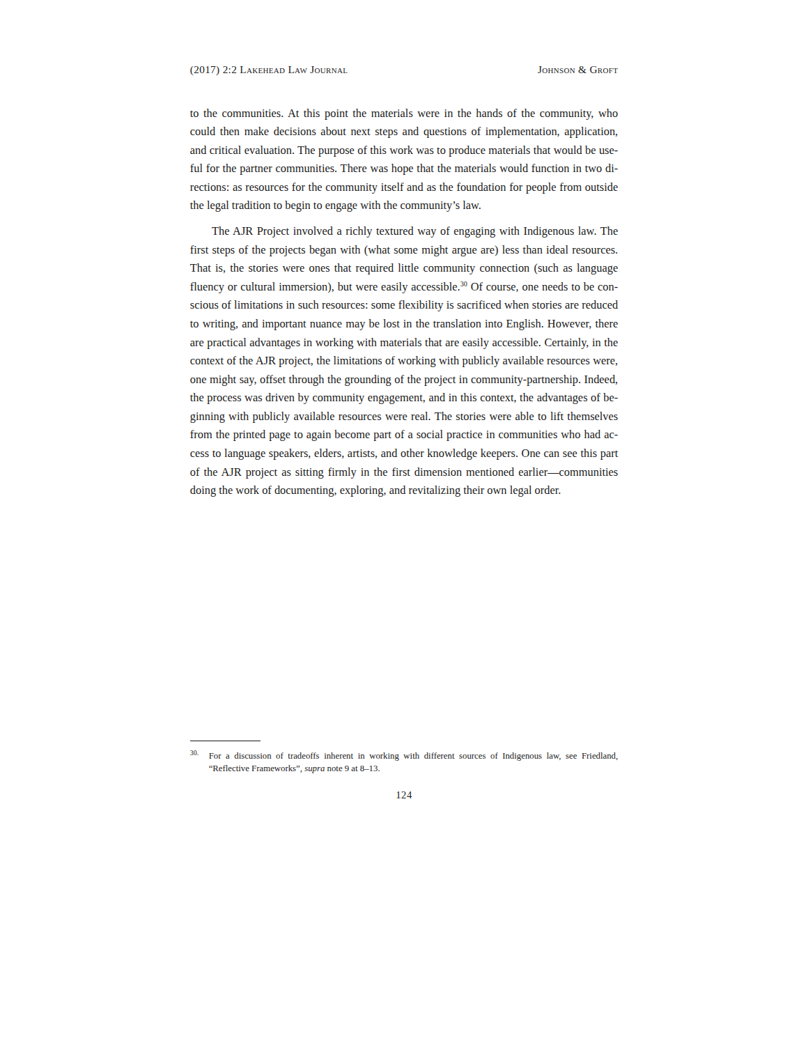(2017) 2:2 Lakehead Law Journal Johnson & Groft
to the communities. At this point the materials were in the hands of the community, who could then make decisions about next steps and questions of implementation, application, and critical evaluation. The purpose of this work was to produce materials that would be useful for the partner communities. There was hope that the materials would function in two directions: as resources for the community itself and as the foundation for people from outside the legal tradition to begin to engage with the community’s law.
The AJR Project involved a richly textured way of engaging with Indigenous law. The first steps of the projects began with (what some might argue are) less than ideal resources. That is, the stories were ones that required little community connection (such as language fluency or cultural immersion), but were easily accessible.30 Of course, one needs to be conscious of limitations in such resources: some flexibility is sacrificed when stories are reduced to writing, and important nuance may be lost in the translation into English. However, there are practical advantages in working with materials that are easily accessible. Certainly, in the context of the AJR project, the limitations of working with publicly available resources were, one might say, offset through the grounding of the project in community-partnership. Indeed, the process was driven by community engagement, and in this context, the advantages of beginning with publicly available resources were real. The stories were able to lift themselves from the printed page to again become part of a social practice in communities who had access to language speakers, elders, artists, and other knowledge keepers. One can see this part of the AJR project as sitting firmly in the first dimension mentioned earlier—communities doing the work of documenting, exploring, and revitalizing their own legal order.
30. For a discussion of tradeoffs inherent in working with different sources of Indigenous law, see Friedland, “Reflective Frameworks”, supra note 9 at 8–13.
124